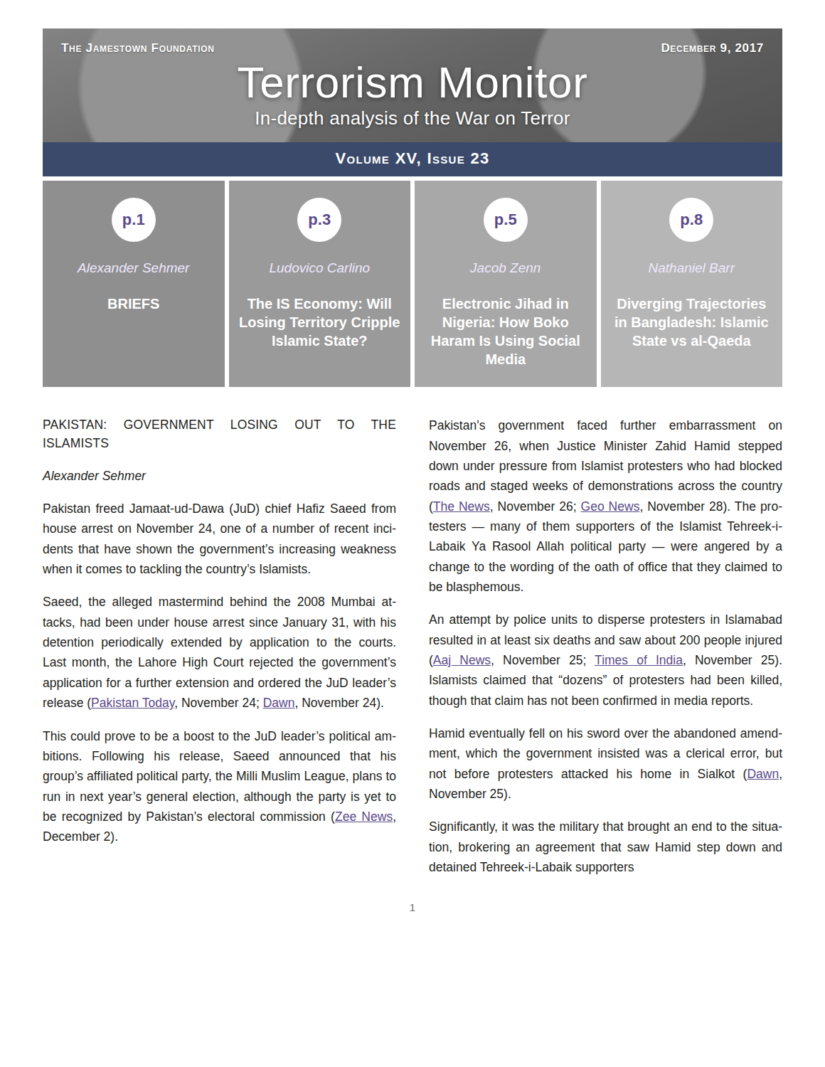The Jamestown Foundation December 9, 2017
Terrorism Monitor
In-depth analysis of the War on Terror
Volume XV, Issue 23
p.1
Alexander Sehmer
BRIEFS
p.3
Ludovico Carlino
The IS Economy: Will Losing Territory Cripple Islamic State?
p.5
Jacob Zenn
Electronic Jihad in Nigeria: How Boko Haram Is Using Social Media
p.8
Nathaniel Barr
Diverging Trajectories in Bangladesh: Islamic State vs al-Qaeda
Pakistan: Government Losing Out to the Islamists
Alexander Sehmer
Pakistan freed Jamaat-ud-Dawa (JuD) chief Hafiz Saeed from house arrest on November 24, one of a number of recent incidents that have shown the government’s increasing weakness when it comes to tackling the country’s Islamists.
Saeed, the alleged mastermind behind the 2008 Mumbai attacks, had been under house arrest since January 31, with his detention periodically extended by application to the courts. Last month, the Lahore High Court rejected the government’s application for a further extension and ordered the JuD leader’s release (Pakistan Today, November 24; Dawn, November 24).
This could prove to be a boost to the JuD leader’s political ambitions. Following his release, Saeed announced that his group’s affiliated political party, the Milli Muslim League, plans to run in next year’s general election, although the party is yet to be recognized by Pakistan’s electoral commission (Zee News, December 2).
Pakistan’s government faced further embarrassment on November 26, when Justice Minister Zahid Hamid stepped down under pressure from Islamist protesters who had blocked roads and staged weeks of demonstrations across the country (The News, November 26; Geo News, November 28). The protesters — many of them supporters of the Islamist Tehreek-i-Labaik Ya Rasool Allah political party — were angered by a change to the wording of the oath of office that they claimed to be blasphemous.
An attempt by police units to disperse protesters in Islamabad resulted in at least six deaths and saw about 200 people injured (Aaj News, November 25; Times of India, November 25). Islamists claimed that “dozens” of protesters had been killed, though that claim has not been confirmed in media reports.
Hamid eventually fell on his sword over the abandoned amendment, which the government insisted was a clerical error, but not before protesters attacked his home in Sialkot (Dawn, November 25).
Significantly, it was the military that brought an end to the situation, brokering an agreement that saw Hamid step down and detained Tehreek-i-Labaik supporters
1